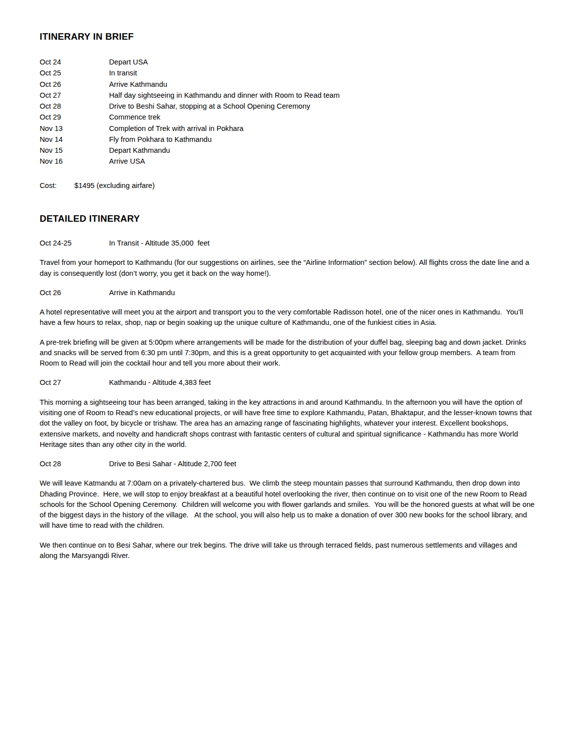ITINERARY IN BRIEF
| Oct 24 | Depart USA |
| Oct 25 | In transit |
| Oct 26 | Arrive Kathmandu |
| Oct 27 | Half day sightseeing in Kathmandu and dinner with Room to Read team |
| Oct 28 | Drive to Beshi Sahar, stopping at a School Opening Ceremony |
| Oct 29 | Commence trek |
| Nov 13 | Completion of Trek with arrival in Pokhara |
| Nov 14 | Fly from Pokhara to Kathmandu |
| Nov 15 | Depart Kathmandu |
| Nov 16 | Arrive USA |
Cost:$1495 (excluding airfare)
DETAILED ITINERARY
Oct 24-25 In Transit - Altitude 35,000 feet
Travel from your homeport to Kathmandu (for our suggestions on airlines, see the “Airline Information” section below). All flights cross the date line and a day is consequently lost (don’t worry, you get it back on the way home!).
Oct 26 Arrive in Kathmandu
A hotel representative will meet you at the airport and transport you to the very comfortable Radisson hotel, one of the nicer ones in Kathmandu. You’ll have a few hours to relax, shop, nap or begin soaking up the unique culture of Kathmandu, one of the funkiest cities in Asia.
A pre-trek briefing will be given at 5:00pm where arrangements will be made for the distribution of your duffel bag, sleeping bag and down jacket. Drinks and snacks will be served from 6:30 pm until 7:30pm, and this is a great opportunity to get acquainted with your fellow group members. A team from Room to Read will join the cocktail hour and tell you more about their work.
Oct 27 Kathmandu - Altitude 4,383 feet
This morning a sightseeing tour has been arranged, taking in the key attractions in and around Kathmandu. In the afternoon you will have the option of visiting one of Room to Read’s new educational projects, or will have free time to explore Kathmandu, Patan, Bhaktapur, and the lesser-known towns that dot the valley on foot, by bicycle or trishaw. The area has an amazing range of fascinating highlights, whatever your interest. Excellent bookshops, extensive markets, and novelty and handicraft shops contrast with fantastic centers of cultural and spiritual significance - Kathmandu has more World Heritage sites than any other city in the world.
Oct 28 Drive to Besi Sahar - Altitude 2,700 feet
We will leave Katmandu at 7:00am on a privately-chartered bus. We climb the steep mountain passes that surround Kathmandu, then drop down into Dhading Province. Here, we will stop to enjoy breakfast at a beautiful hotel overlooking the river, then continue on to visit one of the new Room to Read schools for the School Opening Ceremony. Children will welcome you with flower garlands and smiles. You will be the honored guests at what will be one of the biggest days in the history of the village. At the school, you will also help us to make a donation of over 300 new books for the school library, and will have time to read with the children.
We then continue on to Besi Sahar, where our trek begins. The drive will take us through terraced fields, past numerous settlements and villages and along the Marsyangdi River.